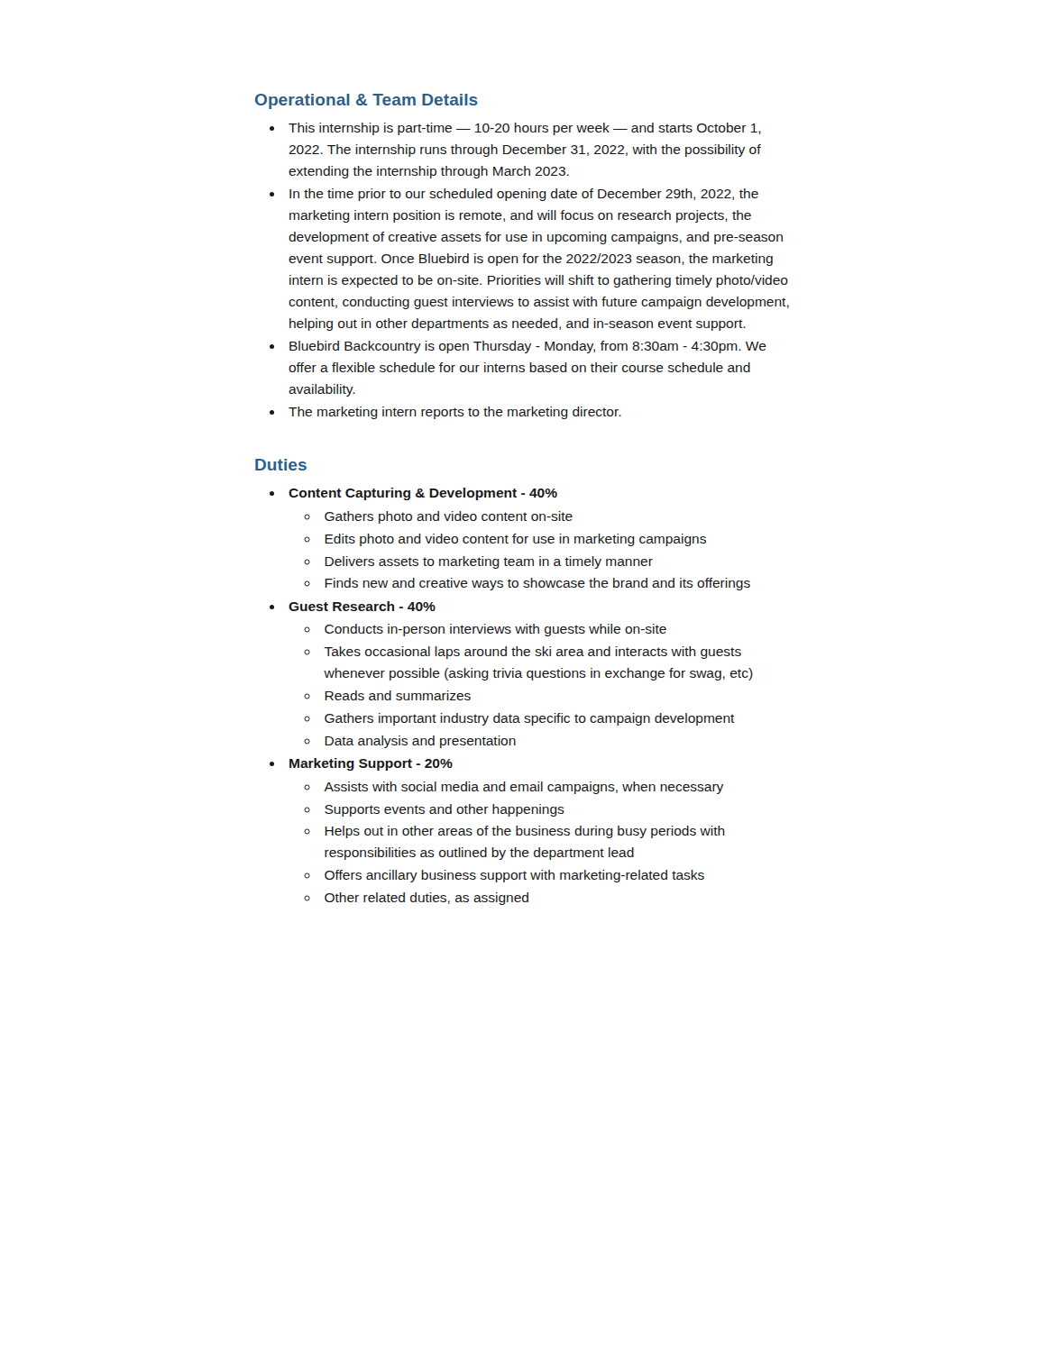Operational & Team Details
This internship is part-time — 10-20 hours per week — and starts October 1, 2022. The internship runs through December 31, 2022, with the possibility of extending the internship through March 2023.
In the time prior to our scheduled opening date of December 29th, 2022, the marketing intern position is remote, and will focus on research projects, the development of creative assets for use in upcoming campaigns, and pre-season event support. Once Bluebird is open for the 2022/2023 season, the marketing intern is expected to be on-site. Priorities will shift to gathering timely photo/video content, conducting guest interviews to assist with future campaign development, helping out in other departments as needed, and in-season event support.
Bluebird Backcountry is open Thursday - Monday, from 8:30am - 4:30pm. We offer a flexible schedule for our interns based on their course schedule and availability.
The marketing intern reports to the marketing director.
Duties
Content Capturing & Development - 40%
Gathers photo and video content on-site
Edits photo and video content for use in marketing campaigns
Delivers assets to marketing team in a timely manner
Finds new and creative ways to showcase the brand and its offerings
Guest Research - 40%
Conducts in-person interviews with guests while on-site
Takes occasional laps around the ski area and interacts with guests whenever possible (asking trivia questions in exchange for swag, etc)
Reads and summarizes
Gathers important industry data specific to campaign development
Data analysis and presentation
Marketing Support - 20%
Assists with social media and email campaigns, when necessary
Supports events and other happenings
Helps out in other areas of the business during busy periods with responsibilities as outlined by the department lead
Offers ancillary business support with marketing-related tasks
Other related duties, as assigned